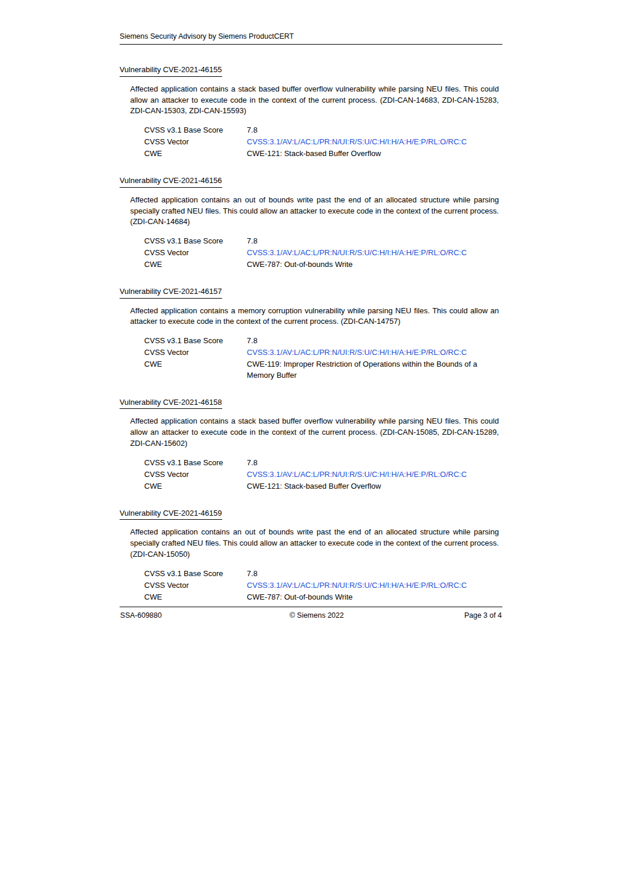Siemens Security Advisory by Siemens ProductCERT
Vulnerability CVE-2021-46155
Affected application contains a stack based buffer overflow vulnerability while parsing NEU files. This could allow an attacker to execute code in the context of the current process. (ZDI-CAN-14683, ZDI-CAN-15283, ZDI-CAN-15303, ZDI-CAN-15593)
| CVSS v3.1 Base Score | 7.8 |
| CVSS Vector | CVSS:3.1/AV:L/AC:L/PR:N/UI:R/S:U/C:H/I:H/A:H/E:P/RL:O/RC:C |
| CWE | CWE-121: Stack-based Buffer Overflow |
Vulnerability CVE-2021-46156
Affected application contains an out of bounds write past the end of an allocated structure while parsing specially crafted NEU files. This could allow an attacker to execute code in the context of the current process. (ZDI-CAN-14684)
| CVSS v3.1 Base Score | 7.8 |
| CVSS Vector | CVSS:3.1/AV:L/AC:L/PR:N/UI:R/S:U/C:H/I:H/A:H/E:P/RL:O/RC:C |
| CWE | CWE-787: Out-of-bounds Write |
Vulnerability CVE-2021-46157
Affected application contains a memory corruption vulnerability while parsing NEU files. This could allow an attacker to execute code in the context of the current process. (ZDI-CAN-14757)
| CVSS v3.1 Base Score | 7.8 |
| CVSS Vector | CVSS:3.1/AV:L/AC:L/PR:N/UI:R/S:U/C:H/I:H/A:H/E:P/RL:O/RC:C |
| CWE | CWE-119: Improper Restriction of Operations within the Bounds of a Memory Buffer |
Vulnerability CVE-2021-46158
Affected application contains a stack based buffer overflow vulnerability while parsing NEU files. This could allow an attacker to execute code in the context of the current process. (ZDI-CAN-15085, ZDI-CAN-15289, ZDI-CAN-15602)
| CVSS v3.1 Base Score | 7.8 |
| CVSS Vector | CVSS:3.1/AV:L/AC:L/PR:N/UI:R/S:U/C:H/I:H/A:H/E:P/RL:O/RC:C |
| CWE | CWE-121: Stack-based Buffer Overflow |
Vulnerability CVE-2021-46159
Affected application contains an out of bounds write past the end of an allocated structure while parsing specially crafted NEU files. This could allow an attacker to execute code in the context of the current process. (ZDI-CAN-15050)
| CVSS v3.1 Base Score | 7.8 |
| CVSS Vector | CVSS:3.1/AV:L/AC:L/PR:N/UI:R/S:U/C:H/I:H/A:H/E:P/RL:O/RC:C |
| CWE | CWE-787: Out-of-bounds Write |
| SSA-609880 | © Siemens 2022 | Page 3 of 4 |